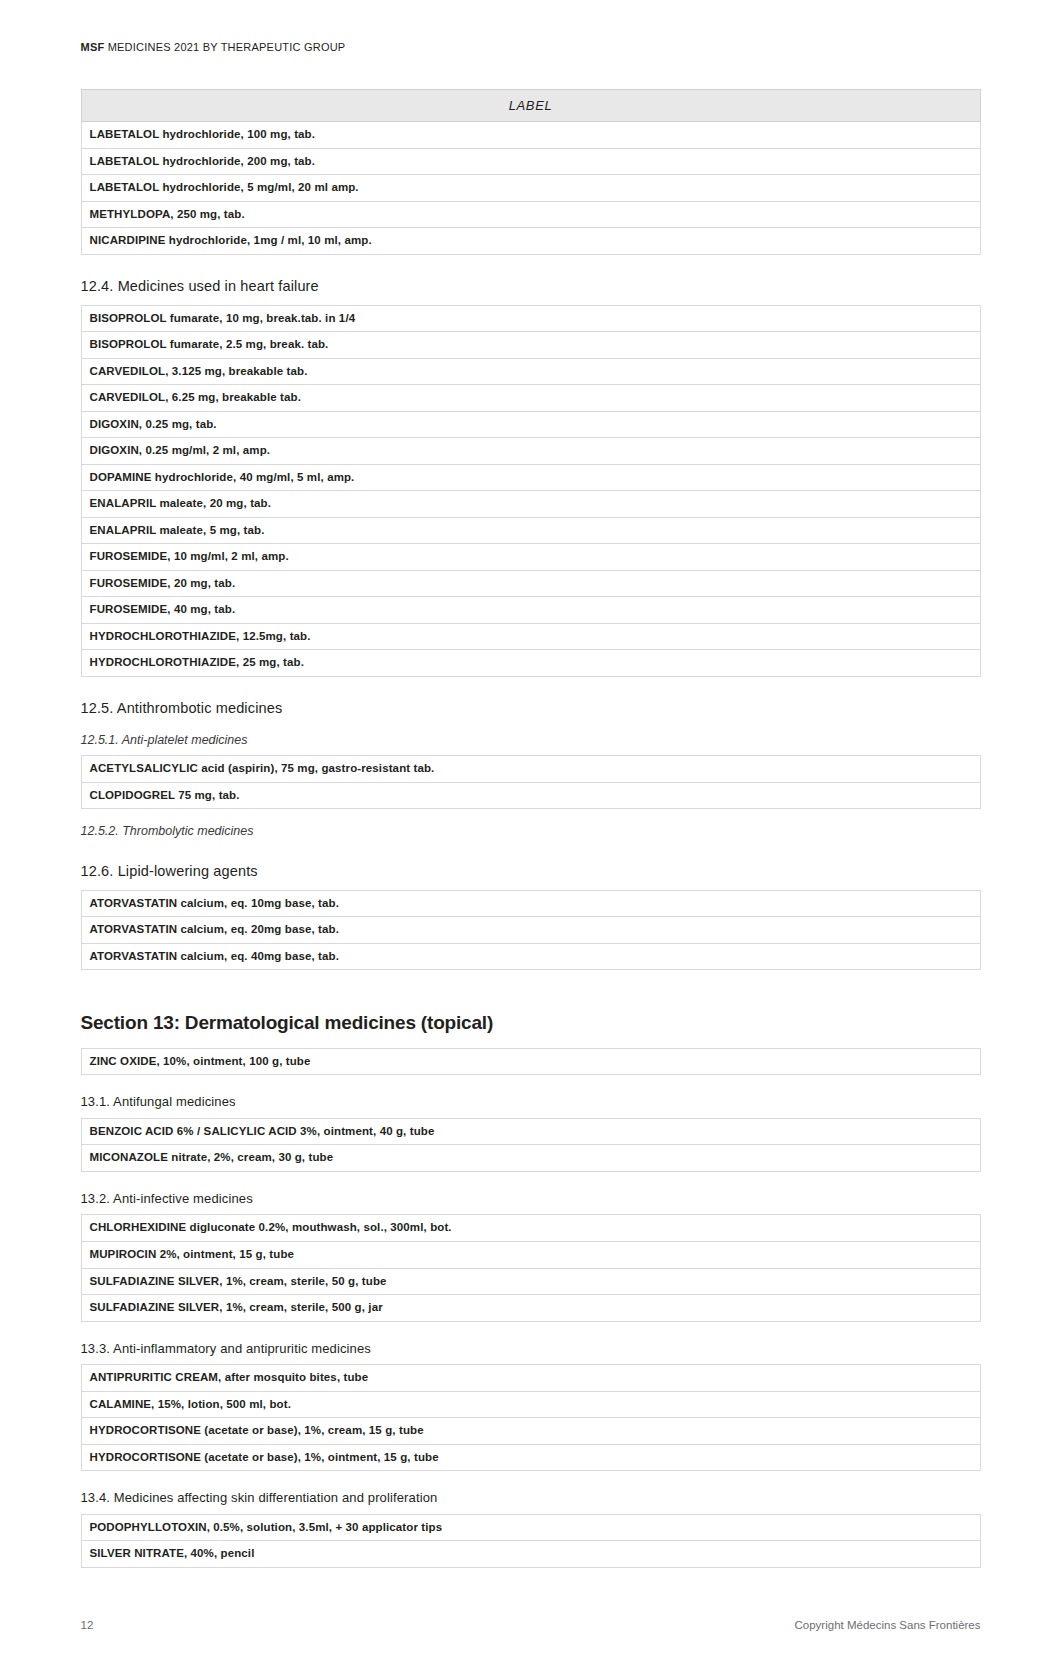MSF MEDICINES 2021 BY THERAPEUTIC GROUP
| LABEL |
| --- |
| LABETALOL hydrochloride, 100 mg, tab. |
| LABETALOL hydrochloride, 200 mg, tab. |
| LABETALOL hydrochloride, 5 mg/ml, 20 ml amp. |
| METHYLDOPA, 250 mg, tab. |
| NICARDIPINE hydrochloride, 1mg / ml, 10 ml, amp. |
12.4. Medicines used in heart failure
| BISOPROLOL fumarate, 10 mg, break.tab. in 1/4 |
| BISOPROLOL fumarate, 2.5 mg, break. tab. |
| CARVEDILOL, 3.125 mg, breakable tab. |
| CARVEDILOL, 6.25 mg, breakable tab. |
| DIGOXIN, 0.25 mg, tab. |
| DIGOXIN, 0.25 mg/ml, 2 ml, amp. |
| DOPAMINE hydrochloride, 40 mg/ml, 5 ml, amp. |
| ENALAPRIL maleate, 20 mg, tab. |
| ENALAPRIL maleate, 5 mg, tab. |
| FUROSEMIDE, 10 mg/ml, 2 ml, amp. |
| FUROSEMIDE, 20 mg, tab. |
| FUROSEMIDE, 40 mg, tab. |
| HYDROCHLOROTHIAZIDE, 12.5mg, tab. |
| HYDROCHLOROTHIAZIDE, 25 mg, tab. |
12.5. Antithrombotic medicines
12.5.1. Anti-platelet medicines
| ACETYLSALICYLIC acid (aspirin), 75 mg, gastro-resistant tab. |
| CLOPIDOGREL 75 mg, tab. |
12.5.2. Thrombolytic medicines
12.6. Lipid-lowering agents
| ATORVASTATIN calcium, eq. 10mg base, tab. |
| ATORVASTATIN calcium, eq. 20mg base, tab. |
| ATORVASTATIN calcium, eq. 40mg base, tab. |
Section 13: Dermatological medicines (topical)
| ZINC OXIDE, 10%, ointment, 100 g, tube |
13.1. Antifungal medicines
| BENZOIC ACID 6% / SALICYLIC ACID 3%, ointment, 40 g, tube |
| MICONAZOLE nitrate, 2%, cream, 30 g, tube |
13.2. Anti-infective medicines
| CHLORHEXIDINE digluconate 0.2%, mouthwash, sol., 300ml, bot. |
| MUPIROCIN 2%, ointment, 15 g, tube |
| SULFADIAZINE SILVER, 1%, cream, sterile, 50 g, tube |
| SULFADIAZINE SILVER, 1%, cream, sterile, 500 g, jar |
13.3. Anti-inflammatory and antipruritic medicines
| ANTIPRURITIC CREAM, after mosquito bites, tube |
| CALAMINE, 15%, lotion, 500 ml, bot. |
| HYDROCORTISONE (acetate or base), 1%, cream, 15 g, tube |
| HYDROCORTISONE (acetate or base), 1%, ointment, 15 g, tube |
13.4. Medicines affecting skin differentiation and proliferation
| PODOPHYLLOTOXIN, 0.5%, solution, 3.5ml, + 30 applicator tips |
| SILVER NITRATE, 40%, pencil |
12
Copyright Médecins Sans Frontières